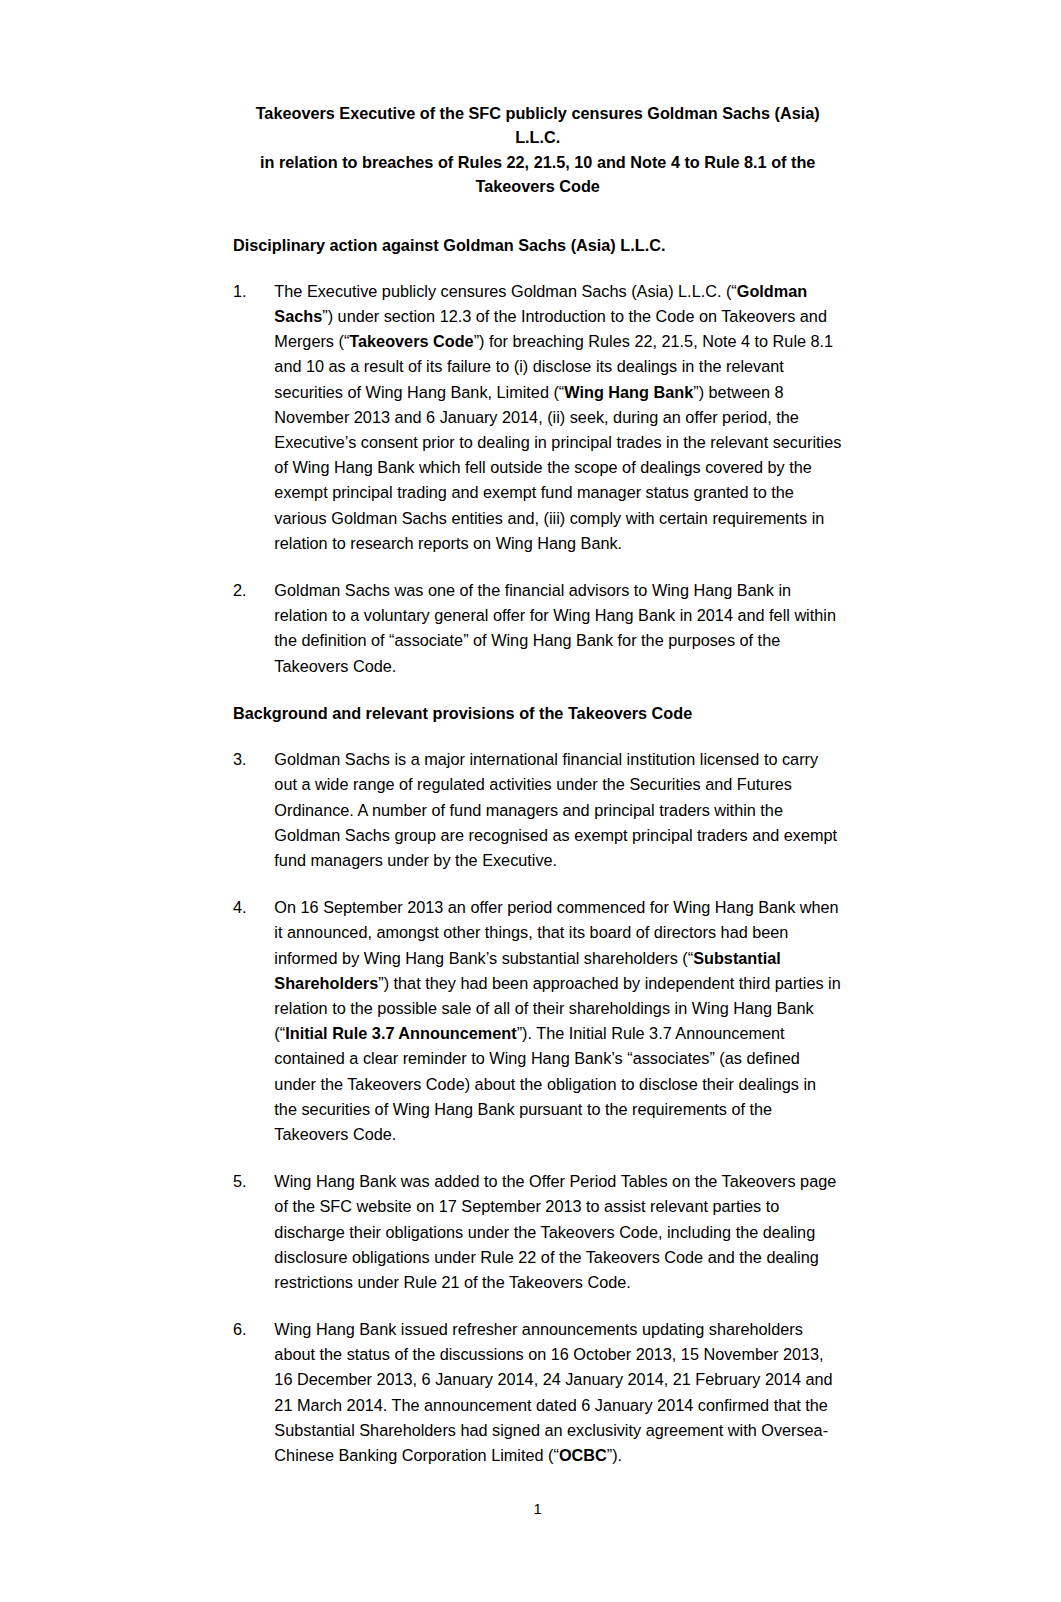Takeovers Executive of the SFC publicly censures Goldman Sachs (Asia) L.L.C.
in relation to breaches of Rules 22, 21.5, 10 and Note 4 to Rule 8.1 of the
Takeovers Code
Disciplinary action against Goldman Sachs (Asia) L.L.C.
The Executive publicly censures Goldman Sachs (Asia) L.L.C. (“Goldman Sachs”) under section 12.3 of the Introduction to the Code on Takeovers and Mergers (“Takeovers Code”) for breaching Rules 22, 21.5, Note 4 to Rule 8.1 and 10 as a result of its failure to (i) disclose its dealings in the relevant securities of Wing Hang Bank, Limited (“Wing Hang Bank”) between 8 November 2013 and 6 January 2014, (ii) seek, during an offer period, the Executive’s consent prior to dealing in principal trades in the relevant securities of Wing Hang Bank which fell outside the scope of dealings covered by the exempt principal trading and exempt fund manager status granted to the various Goldman Sachs entities and, (iii) comply with certain requirements in relation to research reports on Wing Hang Bank.
Goldman Sachs was one of the financial advisors to Wing Hang Bank in relation to a voluntary general offer for Wing Hang Bank in 2014 and fell within the definition of “associate” of Wing Hang Bank for the purposes of the Takeovers Code.
Background and relevant provisions of the Takeovers Code
Goldman Sachs is a major international financial institution licensed to carry out a wide range of regulated activities under the Securities and Futures Ordinance. A number of fund managers and principal traders within the Goldman Sachs group are recognised as exempt principal traders and exempt fund managers under by the Executive.
On 16 September 2013 an offer period commenced for Wing Hang Bank when it announced, amongst other things, that its board of directors had been informed by Wing Hang Bank’s substantial shareholders (“Substantial Shareholders”) that they had been approached by independent third parties in relation to the possible sale of all of their shareholdings in Wing Hang Bank (“Initial Rule 3.7 Announcement”). The Initial Rule 3.7 Announcement contained a clear reminder to Wing Hang Bank’s “associates” (as defined under the Takeovers Code) about the obligation to disclose their dealings in the securities of Wing Hang Bank pursuant to the requirements of the Takeovers Code.
Wing Hang Bank was added to the Offer Period Tables on the Takeovers page of the SFC website on 17 September 2013 to assist relevant parties to discharge their obligations under the Takeovers Code, including the dealing disclosure obligations under Rule 22 of the Takeovers Code and the dealing restrictions under Rule 21 of the Takeovers Code.
Wing Hang Bank issued refresher announcements updating shareholders about the status of the discussions on 16 October 2013, 15 November 2013, 16 December 2013, 6 January 2014, 24 January 2014, 21 February 2014 and 21 March 2014. The announcement dated 6 January 2014 confirmed that the Substantial Shareholders had signed an exclusivity agreement with Oversea-Chinese Banking Corporation Limited (“OCBC”).
1